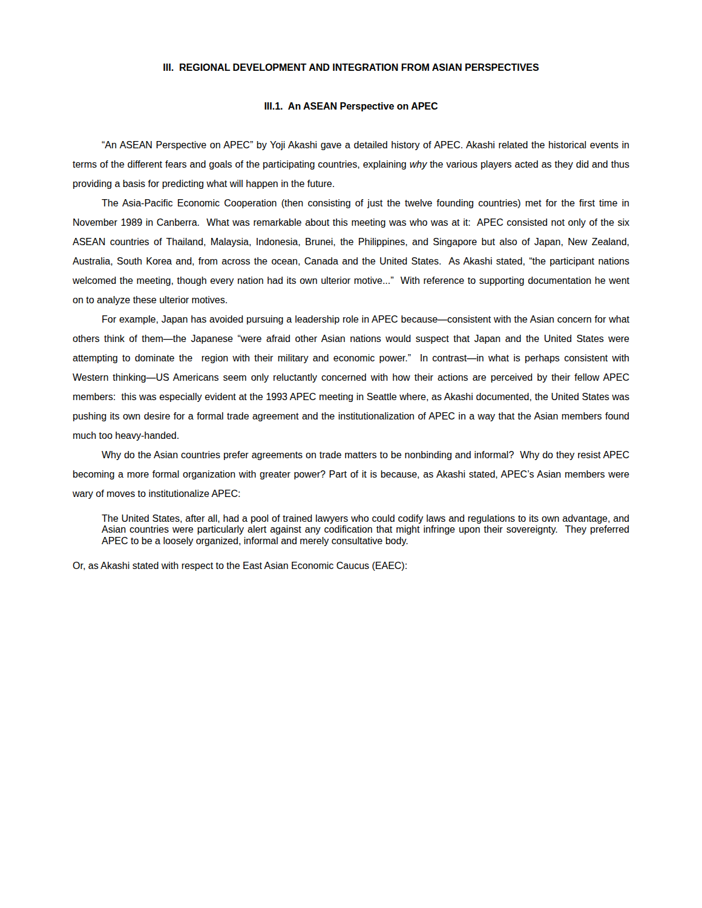III. REGIONAL DEVELOPMENT AND INTEGRATION FROM ASIAN PERSPECTIVES
III.1. An ASEAN Perspective on APEC
“An ASEAN Perspective on APEC” by Yoji Akashi gave a detailed history of APEC. Akashi related the historical events in terms of the different fears and goals of the participating countries, explaining why the various players acted as they did and thus providing a basis for predicting what will happen in the future.
The Asia-Pacific Economic Cooperation (then consisting of just the twelve founding countries) met for the first time in November 1989 in Canberra. What was remarkable about this meeting was who was at it: APEC consisted not only of the six ASEAN countries of Thailand, Malaysia, Indonesia, Brunei, the Philippines, and Singapore but also of Japan, New Zealand, Australia, South Korea and, from across the ocean, Canada and the United States. As Akashi stated, “the participant nations welcomed the meeting, though every nation had its own ulterior motive...” With reference to supporting documentation he went on to analyze these ulterior motives.
For example, Japan has avoided pursuing a leadership role in APEC because—consistent with the Asian concern for what others think of them—the Japanese “were afraid other Asian nations would suspect that Japan and the United States were attempting to dominate the region with their military and economic power.” In contrast—in what is perhaps consistent with Western thinking—US Americans seem only reluctantly concerned with how their actions are perceived by their fellow APEC members: this was especially evident at the 1993 APEC meeting in Seattle where, as Akashi documented, the United States was pushing its own desire for a formal trade agreement and the institutionalization of APEC in a way that the Asian members found much too heavy-handed.
Why do the Asian countries prefer agreements on trade matters to be nonbinding and informal? Why do they resist APEC becoming a more formal organization with greater power? Part of it is because, as Akashi stated, APEC’s Asian members were wary of moves to institutionalize APEC:
The United States, after all, had a pool of trained lawyers who could codify laws and regulations to its own advantage, and Asian countries were particularly alert against any codification that might infringe upon their sovereignty. They preferred APEC to be a loosely organized, informal and merely consultative body.
Or, as Akashi stated with respect to the East Asian Economic Caucus (EAEC):